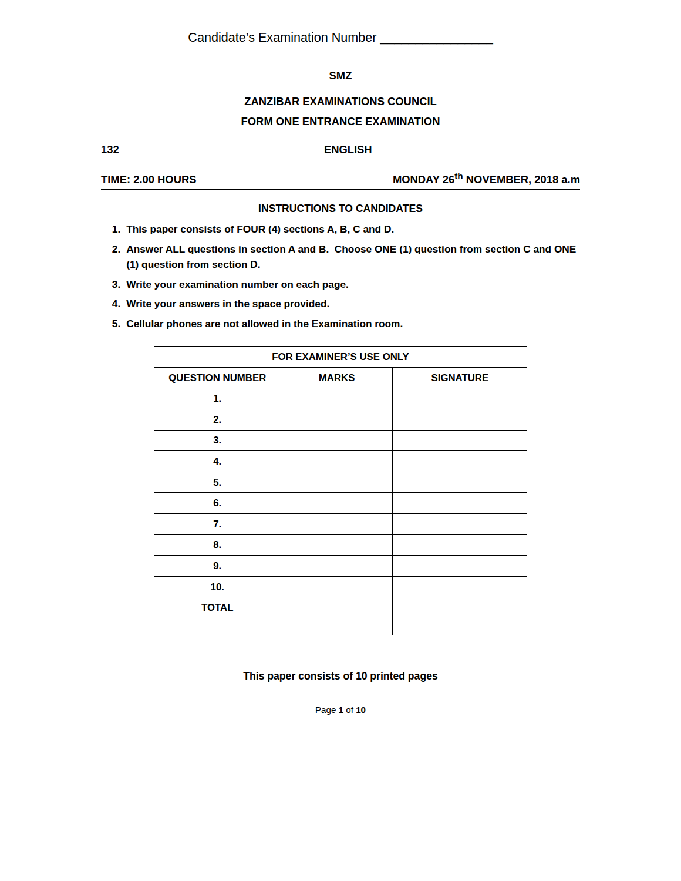Candidate’s Examination Number ________________
SMZ
ZANZIBAR EXAMINATIONS COUNCIL
FORM ONE ENTRANCE EXAMINATION
132 ENGLISH
TIME: 2.00 HOURS MONDAY 26th NOVEMBER, 2018 a.m
INSTRUCTIONS TO CANDIDATES
This paper consists of FOUR (4) sections A, B, C and D.
Answer ALL questions in section A and B. Choose ONE (1) question from section C and ONE (1) question from section D.
Write your examination number on each page.
Write your answers in the space provided.
Cellular phones are not allowed in the Examination room.
| FOR EXAMINER’S USE ONLY |
| --- |
| QUESTION NUMBER | MARKS | SIGNATURE |
| 1. | | |
| 2. | | |
| 3. | | |
| 4. | | |
| 5. | | |
| 6. | | |
| 7. | | |
| 8. | | |
| 9. | | |
| 10. | | |
| TOTAL | | |
This paper consists of 10 printed pages
Page 1 of 10